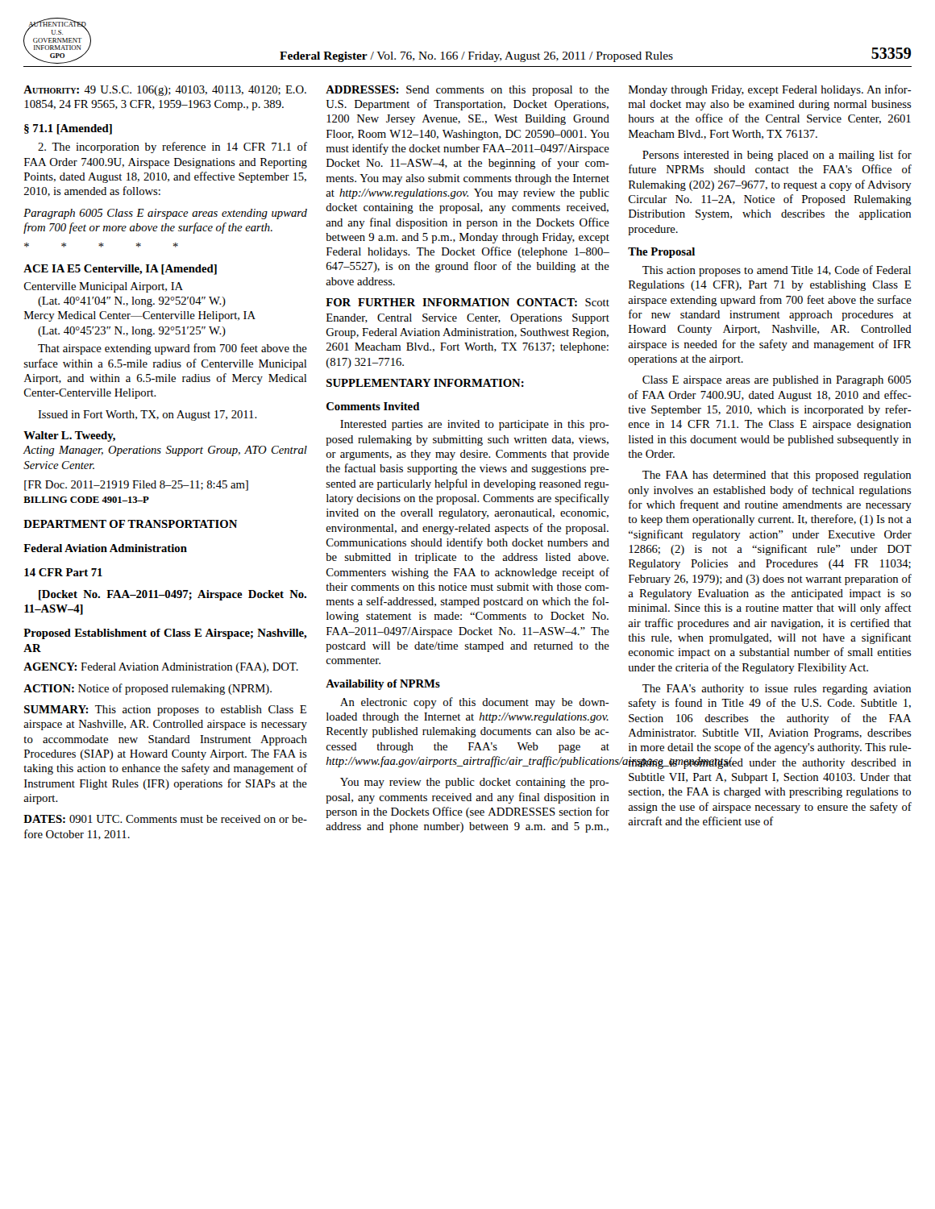AUTHENTICATED
U.S. GOVERNMENT
INFORMATION
GPO
Federal Register / Vol. 76, No. 166 / Friday, August 26, 2011 / Proposed Rules
53359
Authority: 49 U.S.C. 106(g); 40103, 40113, 40120; E.O. 10854, 24 FR 9565, 3 CFR, 1959–1963 Comp., p. 389.
§ 71.1 [Amended]
2. The incorporation by reference in 14 CFR 71.1 of FAA Order 7400.9U, Airspace Designations and Reporting Points, dated August 18, 2010, and effective September 15, 2010, is amended as follows:
Paragraph 6005 Class E airspace areas extending upward from 700 feet or more above the surface of the earth.
* * * * *
ACE IA E5 Centerville, IA [Amended]
Centerville Municipal Airport, IA
(Lat. 40°41′04″ N., long. 92°52′04″ W.) Mercy Medical Center—Centerville Heliport, IA
(Lat. 40°45′23″ N., long. 92°51′25″ W.)
That airspace extending upward from 700 feet above the surface within a 6.5-mile radius of Centerville Municipal Airport, and within a 6.5-mile radius of Mercy Medical Center-Centerville Heliport.
Issued in Fort Worth, TX, on August 17, 2011.
Walter L. Tweedy,
Acting Manager, Operations Support Group, ATO Central Service Center.
[FR Doc. 2011–21919 Filed 8–25–11; 8:45 am]
BILLING CODE 4901–13–P
DEPARTMENT OF TRANSPORTATION
Federal Aviation Administration
14 CFR Part 71
[Docket No. FAA–2011–0497; Airspace Docket No. 11–ASW–4]
Proposed Establishment of Class E Airspace; Nashville, AR
AGENCY: Federal Aviation Administration (FAA), DOT.
ACTION: Notice of proposed rulemaking (NPRM).
SUMMARY: This action proposes to establish Class E airspace at Nashville, AR. Controlled airspace is necessary to accommodate new Standard Instrument Approach Procedures (SIAP) at Howard County Airport. The FAA is taking this action to enhance the safety and management of Instrument Flight Rules (IFR) operations for SIAPs at the airport.
DATES: 0901 UTC. Comments must be received on or before October 11, 2011.
ADDRESSES: Send comments on this proposal to the U.S. Department of Transportation, Docket Operations, 1200 New Jersey Avenue, SE., West Building Ground Floor, Room W12–140, Washington, DC 20590–0001. You must identify the docket number FAA–2011–0497/Airspace Docket No. 11–ASW–4, at the beginning of your comments. You may also submit comments through the Internet at http://www.regulations.gov. You may review the public docket containing the proposal, any comments received, and any final disposition in person in the Dockets Office between 9 a.m. and 5 p.m., Monday through Friday, except Federal holidays. The Docket Office (telephone 1–800–647–5527), is on the ground floor of the building at the above address.
FOR FURTHER INFORMATION CONTACT: Scott Enander, Central Service Center, Operations Support Group, Federal Aviation Administration, Southwest Region, 2601 Meacham Blvd., Fort Worth, TX 76137; telephone: (817) 321–7716.
SUPPLEMENTARY INFORMATION:
Comments Invited
Interested parties are invited to participate in this proposed rulemaking by submitting such written data, views, or arguments, as they may desire. Comments that provide the factual basis supporting the views and suggestions presented are particularly helpful in developing reasoned regulatory decisions on the proposal. Comments are specifically invited on the overall regulatory, aeronautical, economic, environmental, and energy-related aspects of the proposal. Communications should identify both docket numbers and be submitted in triplicate to the address listed above. Commenters wishing the FAA to acknowledge receipt of their comments on this notice must submit with those comments a self-addressed, stamped postcard on which the following statement is made: “Comments to Docket No. FAA–2011–0497/Airspace Docket No. 11–ASW–4.” The postcard will be date/time stamped and returned to the commenter.
Availability of NPRMs
An electronic copy of this document may be downloaded through the Internet at http://www.regulations.gov. Recently published rulemaking documents can also be accessed through the FAA's Web page at http://www.faa.gov/airports_airtraffic/air_traffic/publications/airspace_amendments/.
You may review the public docket containing the proposal, any comments received and any final disposition in person in the Dockets Office (see ADDRESSES section for address and phone number) between 9 a.m. and 5 p.m., Monday through Friday, except Federal holidays. An informal docket may also be examined during normal business hours at the office of the Central Service Center, 2601 Meacham Blvd., Fort Worth, TX 76137.
Persons interested in being placed on a mailing list for future NPRMs should contact the FAA's Office of Rulemaking (202) 267–9677, to request a copy of Advisory Circular No. 11–2A, Notice of Proposed Rulemaking Distribution System, which describes the application procedure.
The Proposal
This action proposes to amend Title 14, Code of Federal Regulations (14 CFR), Part 71 by establishing Class E airspace extending upward from 700 feet above the surface for new standard instrument approach procedures at Howard County Airport, Nashville, AR. Controlled airspace is needed for the safety and management of IFR operations at the airport.
Class E airspace areas are published in Paragraph 6005 of FAA Order 7400.9U, dated August 18, 2010 and effective September 15, 2010, which is incorporated by reference in 14 CFR 71.1. The Class E airspace designation listed in this document would be published subsequently in the Order.
The FAA has determined that this proposed regulation only involves an established body of technical regulations for which frequent and routine amendments are necessary to keep them operationally current. It, therefore, (1) Is not a “significant regulatory action” under Executive Order 12866; (2) is not a “significant rule” under DOT Regulatory Policies and Procedures (44 FR 11034; February 26, 1979); and (3) does not warrant preparation of a Regulatory Evaluation as the anticipated impact is so minimal. Since this is a routine matter that will only affect air traffic procedures and air navigation, it is certified that this rule, when promulgated, will not have a significant economic impact on a substantial number of small entities under the criteria of the Regulatory Flexibility Act.
The FAA's authority to issue rules regarding aviation safety is found in Title 49 of the U.S. Code. Subtitle 1, Section 106 describes the authority of the FAA Administrator. Subtitle VII, Aviation Programs, describes in more detail the scope of the agency's authority. This rulemaking is promulgated under the authority described in Subtitle VII, Part A, Subpart I, Section 40103. Under that section, the FAA is charged with prescribing regulations to assign the use of airspace necessary to ensure the safety of aircraft and the efficient use of